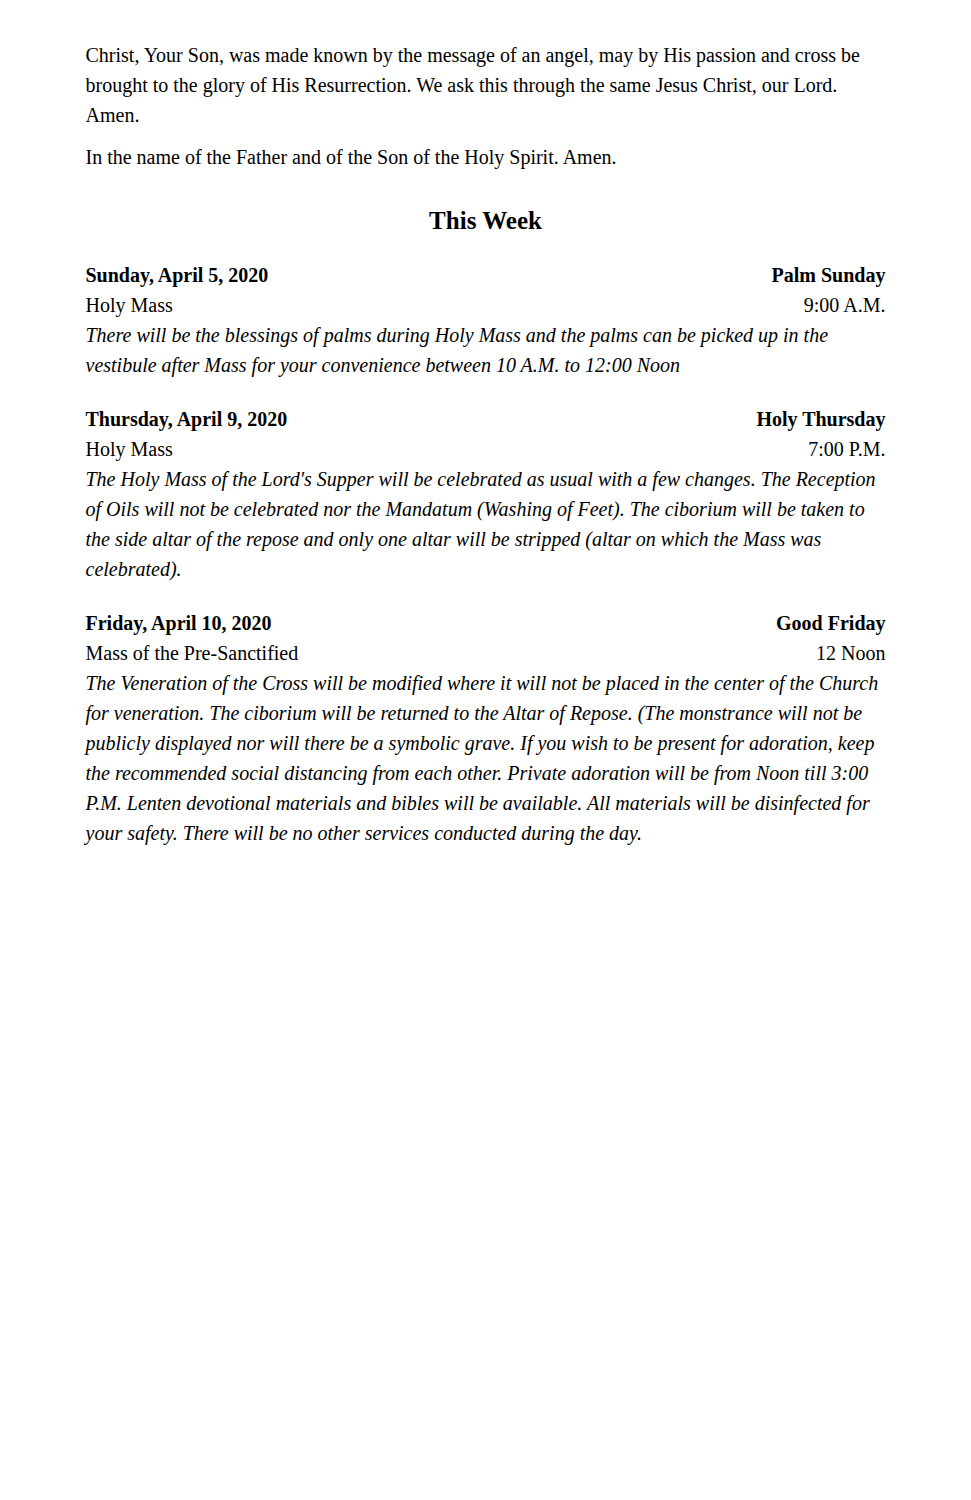Christ, Your Son, was made known by the message of an angel, may by His passion and cross be brought to the glory of His Resurrection. We ask this through the same Jesus Christ, our Lord. Amen.
In the name of the Father and of the Son of the Holy Spirit. Amen.
This Week
Sunday, April 5, 2020 Palm Sunday
Holy Mass 9:00 A.M.
There will be the blessings of palms during Holy Mass and the palms can be picked up in the vestibule after Mass for your convenience between 10 A.M. to 12:00 Noon
Thursday, April 9, 2020 Holy Thursday
Holy Mass 7:00 P.M.
The Holy Mass of the Lord's Supper will be celebrated as usual with a few changes. The Reception of Oils will not be celebrated nor the Mandatum (Washing of Feet). The ciborium will be taken to the side altar of the repose and only one altar will be stripped (altar on which the Mass was celebrated).
Friday, April 10, 2020 Good Friday
Mass of the Pre-Sanctified 12 Noon
The Veneration of the Cross will be modified where it will not be placed in the center of the Church for veneration. The ciborium will be returned to the Altar of Repose. (The monstrance will not be publicly displayed nor will there be a symbolic grave. If you wish to be present for adoration, keep the recommended social distancing from each other. Private adoration will be from Noon till 3:00 P.M. Lenten devotional materials and bibles will be available. All materials will be disinfected for your safety. There will be no other services conducted during the day.